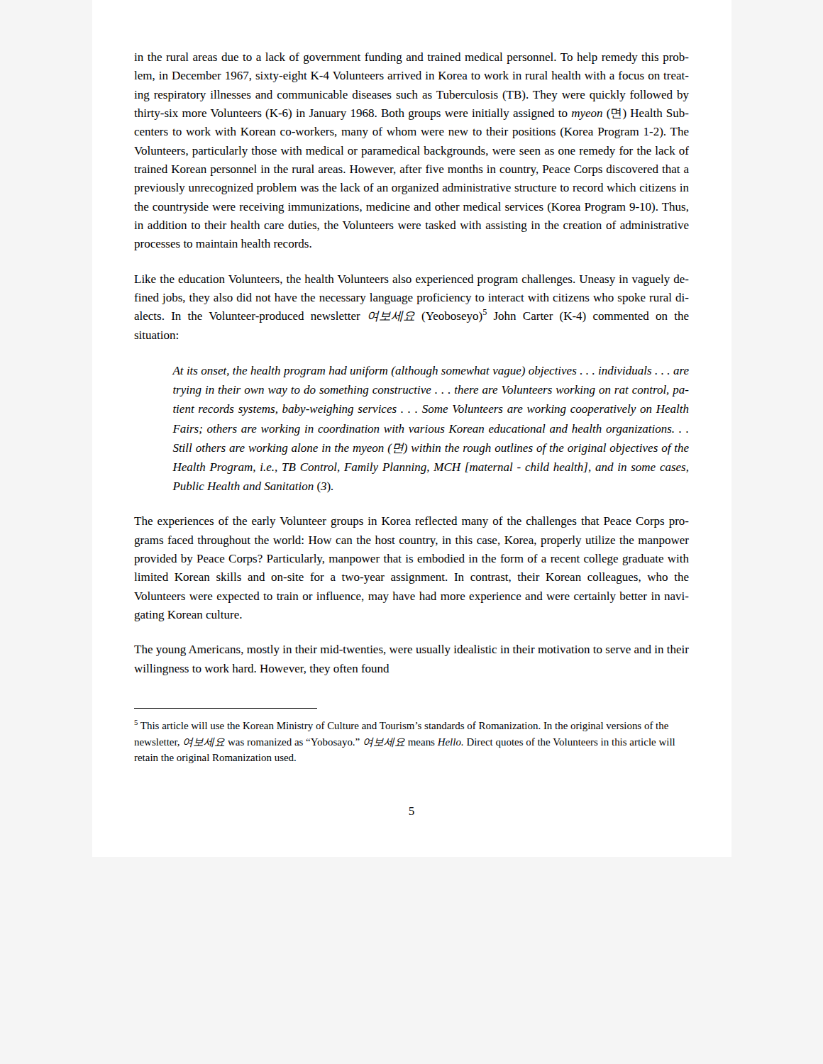in the rural areas due to a lack of government funding and trained medical personnel. To help remedy this problem, in December 1967, sixty-eight K-4 Volunteers arrived in Korea to work in rural health with a focus on treating respiratory illnesses and communicable diseases such as Tuberculosis (TB). They were quickly followed by thirty-six more Volunteers (K-6) in January 1968. Both groups were initially assigned to myeon (면) Health Sub-centers to work with Korean co-workers, many of whom were new to their positions (Korea Program 1-2). The Volunteers, particularly those with medical or paramedical backgrounds, were seen as one remedy for the lack of trained Korean personnel in the rural areas. However, after five months in country, Peace Corps discovered that a previously unrecognized problem was the lack of an organized administrative structure to record which citizens in the countryside were receiving immunizations, medicine and other medical services (Korea Program 9-10). Thus, in addition to their health care duties, the Volunteers were tasked with assisting in the creation of administrative processes to maintain health records.
Like the education Volunteers, the health Volunteers also experienced program challenges. Uneasy in vaguely defined jobs, they also did not have the necessary language proficiency to interact with citizens who spoke rural dialects. In the Volunteer-produced newsletter 여보세요 (Yeoboseyo)5 John Carter (K-4) commented on the situation:
At its onset, the health program had uniform (although somewhat vague) objectives . . . individuals . . . are trying in their own way to do something constructive . . . there are Volunteers working on rat control, patient records systems, baby-weighing services . . . Some Volunteers are working cooperatively on Health Fairs; others are working in coordination with various Korean educational and health organizations. . . Still others are working alone in the myeon (면) within the rough outlines of the original objectives of the Health Program, i.e., TB Control, Family Planning, MCH [maternal - child health], and in some cases, Public Health and Sanitation (3).
The experiences of the early Volunteer groups in Korea reflected many of the challenges that Peace Corps programs faced throughout the world: How can the host country, in this case, Korea, properly utilize the manpower provided by Peace Corps? Particularly, manpower that is embodied in the form of a recent college graduate with limited Korean skills and on-site for a two-year assignment. In contrast, their Korean colleagues, who the Volunteers were expected to train or influence, may have had more experience and were certainly better in navigating Korean culture.
The young Americans, mostly in their mid-twenties, were usually idealistic in their motivation to serve and in their willingness to work hard. However, they often found
5 This article will use the Korean Ministry of Culture and Tourism’s standards of Romanization. In the original versions of the newsletter, 여보세요 was romanized as “Yobosayo.” 여보세요 means Hello. Direct quotes of the Volunteers in this article will retain the original Romanization used.
5